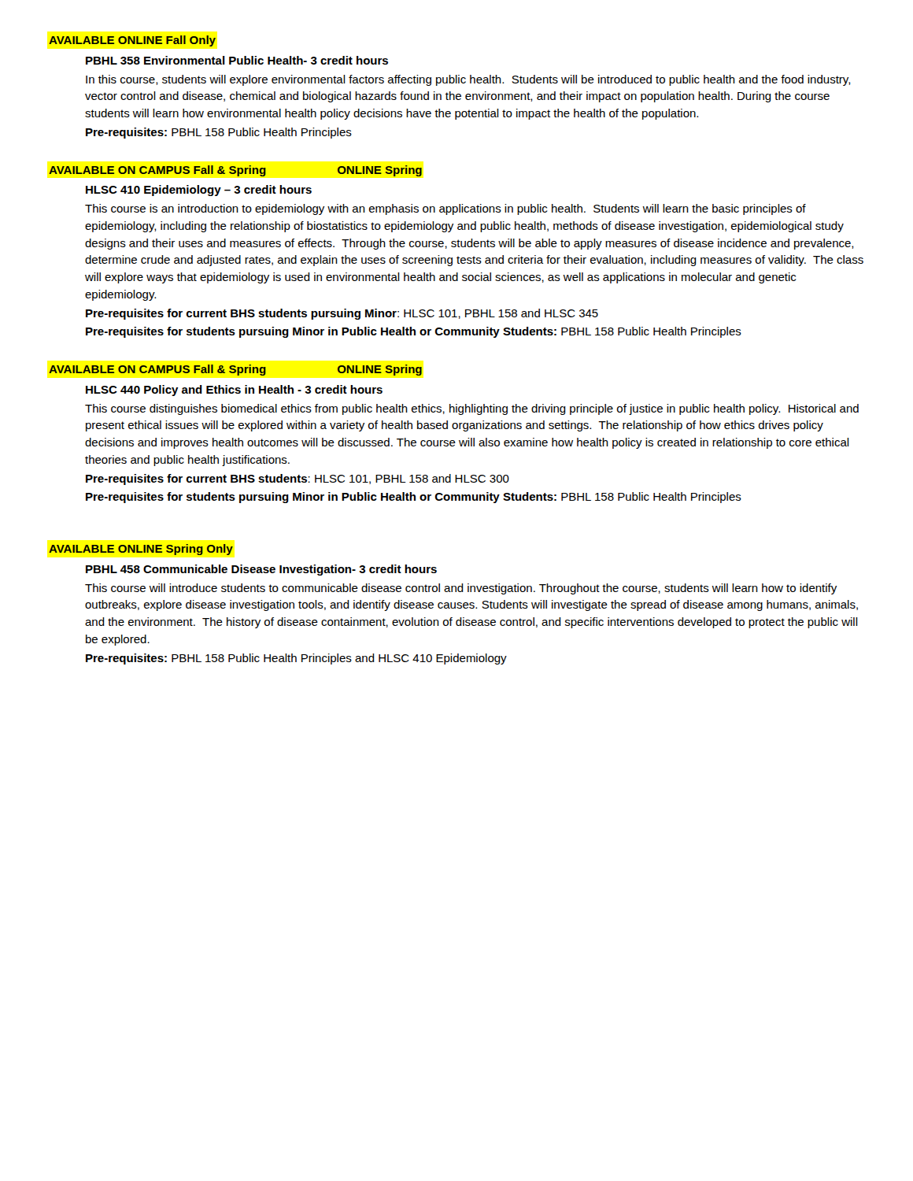AVAILABLE ONLINE Fall Only
PBHL 358 Environmental Public Health- 3 credit hours
In this course, students will explore environmental factors affecting public health. Students will be introduced to public health and the food industry, vector control and disease, chemical and biological hazards found in the environment, and their impact on population health. During the course students will learn how environmental health policy decisions have the potential to impact the health of the population.
Pre-requisites: PBHL 158 Public Health Principles
AVAILABLE ON CAMPUS Fall & Spring ONLINE Spring
HLSC 410 Epidemiology – 3 credit hours
This course is an introduction to epidemiology with an emphasis on applications in public health. Students will learn the basic principles of epidemiology, including the relationship of biostatistics to epidemiology and public health, methods of disease investigation, epidemiological study designs and their uses and measures of effects. Through the course, students will be able to apply measures of disease incidence and prevalence, determine crude and adjusted rates, and explain the uses of screening tests and criteria for their evaluation, including measures of validity. The class will explore ways that epidemiology is used in environmental health and social sciences, as well as applications in molecular and genetic epidemiology.
Pre-requisites for current BHS students pursuing Minor: HLSC 101, PBHL 158 and HLSC 345
Pre-requisites for students pursuing Minor in Public Health or Community Students: PBHL 158 Public Health Principles
AVAILABLE ON CAMPUS Fall & Spring ONLINE Spring
HLSC 440 Policy and Ethics in Health - 3 credit hours
This course distinguishes biomedical ethics from public health ethics, highlighting the driving principle of justice in public health policy. Historical and present ethical issues will be explored within a variety of health based organizations and settings. The relationship of how ethics drives policy decisions and improves health outcomes will be discussed. The course will also examine how health policy is created in relationship to core ethical theories and public health justifications.
Pre-requisites for current BHS students: HLSC 101, PBHL 158 and HLSC 300
Pre-requisites for students pursuing Minor in Public Health or Community Students: PBHL 158 Public Health Principles
AVAILABLE ONLINE Spring Only
PBHL 458 Communicable Disease Investigation- 3 credit hours
This course will introduce students to communicable disease control and investigation. Throughout the course, students will learn how to identify outbreaks, explore disease investigation tools, and identify disease causes. Students will investigate the spread of disease among humans, animals, and the environment. The history of disease containment, evolution of disease control, and specific interventions developed to protect the public will be explored.
Pre-requisites: PBHL 158 Public Health Principles and HLSC 410 Epidemiology